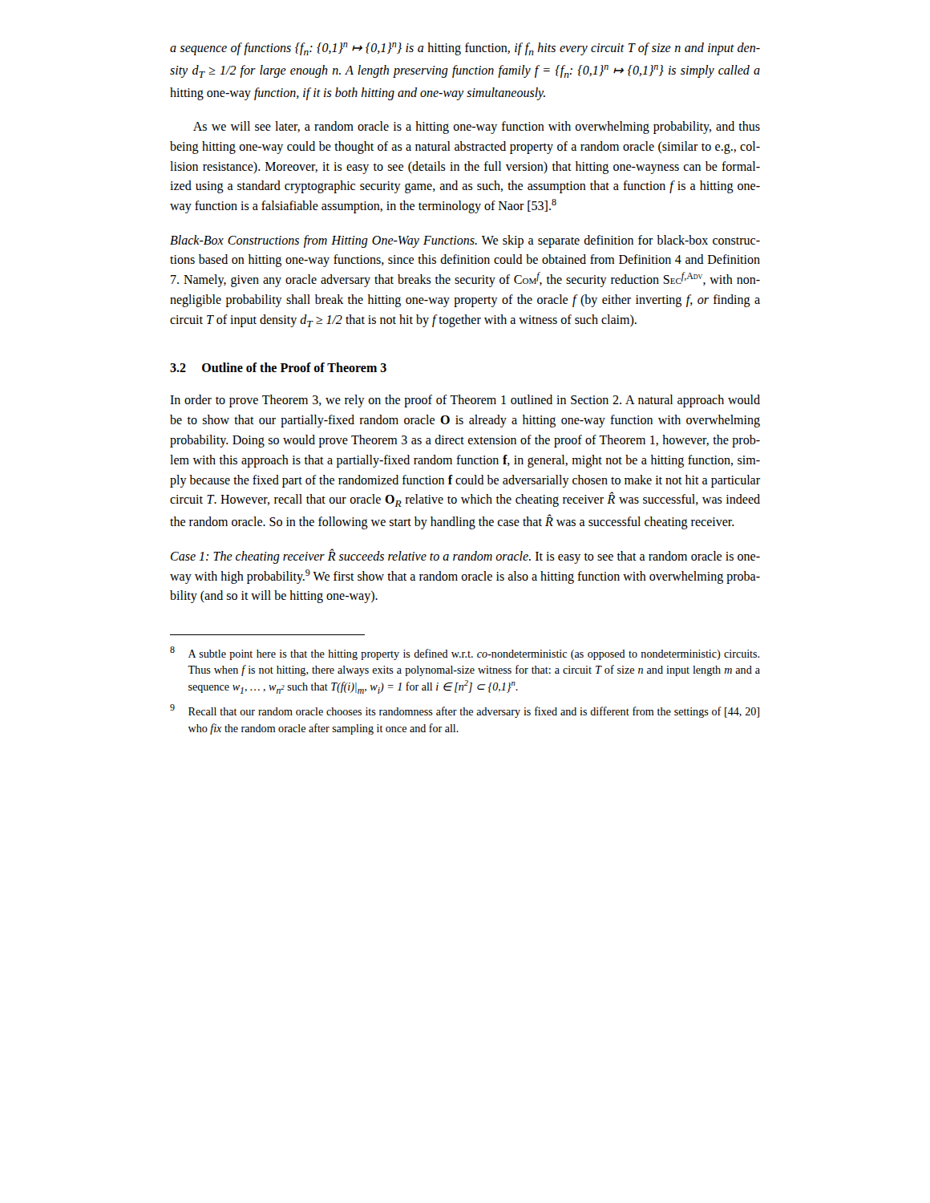a sequence of functions {fn: {0,1}n ↦ {0,1}n} is a hitting function, if fn hits every circuit T of size n and input density dT ≥ 1/2 for large enough n. A length preserving function family f = {fn: {0,1}n ↦ {0,1}n} is simply called a hitting one-way function, if it is both hitting and one-way simultaneously.
As we will see later, a random oracle is a hitting one-way function with overwhelming probability, and thus being hitting one-way could be thought of as a natural abstracted property of a random oracle (similar to e.g., collision resistance). Moreover, it is easy to see (details in the full version) that hitting one-wayness can be formalized using a standard cryptographic security game, and as such, the assumption that a function f is a hitting one-way function is a falsiafiable assumption, in the terminology of Naor [53].8
Black-Box Constructions from Hitting One-Way Functions. We skip a separate definition for black-box constructions based on hitting one-way functions, since this definition could be obtained from Definition 4 and Definition 7. Namely, given any oracle adversary that breaks the security of Comf, the security reduction Secf,Adv, with non-negligible probability shall break the hitting one-way property of the oracle f (by either inverting f, or finding a circuit T of input density dT ≥ 1/2 that is not hit by f together with a witness of such claim).
3.2 Outline of the Proof of Theorem 3
In order to prove Theorem 3, we rely on the proof of Theorem 1 outlined in Section 2. A natural approach would be to show that our partially-fixed random oracle O is already a hitting one-way function with overwhelming probability. Doing so would prove Theorem 3 as a direct extension of the proof of Theorem 1, however, the problem with this approach is that a partially-fixed random function f, in general, might not be a hitting function, simply because the fixed part of the randomized function f could be adversarially chosen to make it not hit a particular circuit T. However, recall that our oracle OR relative to which the cheating receiver R̂ was successful, was indeed the random oracle. So in the following we start by handling the case that R̂ was a successful cheating receiver.
Case 1: The cheating receiver R̂ succeeds relative to a random oracle. It is easy to see that a random oracle is one-way with high probability.9 We first show that a random oracle is also a hitting function with overwhelming probability (and so it will be hitting one-way).
8 A subtle point here is that the hitting property is defined w.r.t. co-nondeterministic (as opposed to nondeterministic) circuits. Thus when f is not hitting, there always exits a polynomal-size witness for that: a circuit T of size n and input length m and a sequence w1, … , wn2 such that T(f(i)|m, wi) = 1 for all i ∈ [n2] ⊂ {0,1}n.
9 Recall that our random oracle chooses its randomness after the adversary is fixed and is different from the settings of [44, 20] who fix the random oracle after sampling it once and for all.